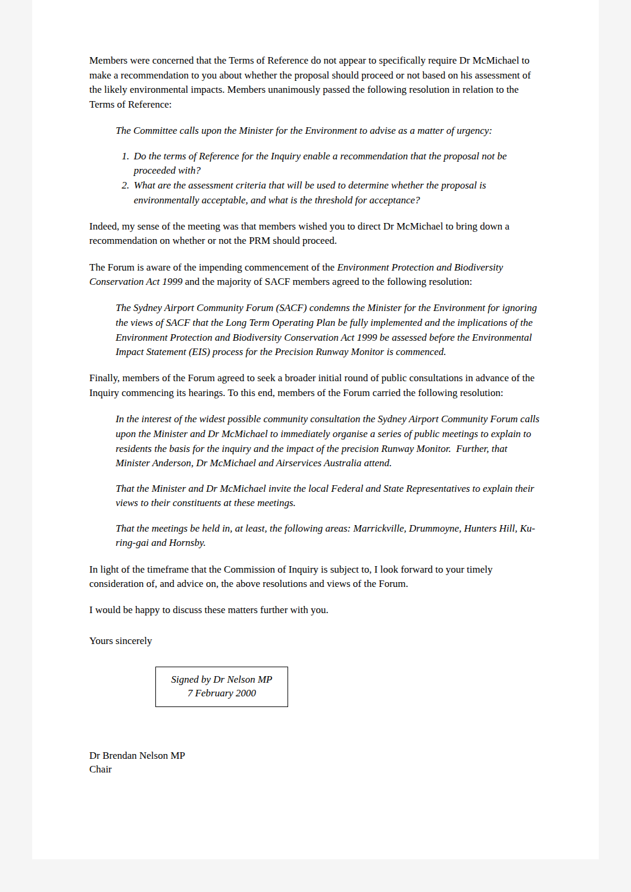Members were concerned that the Terms of Reference do not appear to specifically require Dr McMichael to make a recommendation to you about whether the proposal should proceed or not based on his assessment of the likely environmental impacts. Members unanimously passed the following resolution in relation to the Terms of Reference:
The Committee calls upon the Minister for the Environment to advise as a matter of urgency:
Do the terms of Reference for the Inquiry enable a recommendation that the proposal not be proceeded with?
What are the assessment criteria that will be used to determine whether the proposal is environmentally acceptable, and what is the threshold for acceptance?
Indeed, my sense of the meeting was that members wished you to direct Dr McMichael to bring down a recommendation on whether or not the PRM should proceed.
The Forum is aware of the impending commencement of the Environment Protection and Biodiversity Conservation Act 1999 and the majority of SACF members agreed to the following resolution:
The Sydney Airport Community Forum (SACF) condemns the Minister for the Environment for ignoring the views of SACF that the Long Term Operating Plan be fully implemented and the implications of the Environment Protection and Biodiversity Conservation Act 1999 be assessed before the Environmental Impact Statement (EIS) process for the Precision Runway Monitor is commenced.
Finally, members of the Forum agreed to seek a broader initial round of public consultations in advance of the Inquiry commencing its hearings. To this end, members of the Forum carried the following resolution:
In the interest of the widest possible community consultation the Sydney Airport Community Forum calls upon the Minister and Dr McMichael to immediately organise a series of public meetings to explain to residents the basis for the inquiry and the impact of the precision Runway Monitor. Further, that Minister Anderson, Dr McMichael and Airservices Australia attend.
That the Minister and Dr McMichael invite the local Federal and State Representatives to explain their views to their constituents at these meetings.
That the meetings be held in, at least, the following areas: Marrickville, Drummoyne, Hunters Hill, Ku-ring-gai and Hornsby.
In light of the timeframe that the Commission of Inquiry is subject to, I look forward to your timely consideration of, and advice on, the above resolutions and views of the Forum.
I would be happy to discuss these matters further with you.
Yours sincerely
Signed by Dr Nelson MP
7 February 2000
Dr Brendan Nelson MP Chair